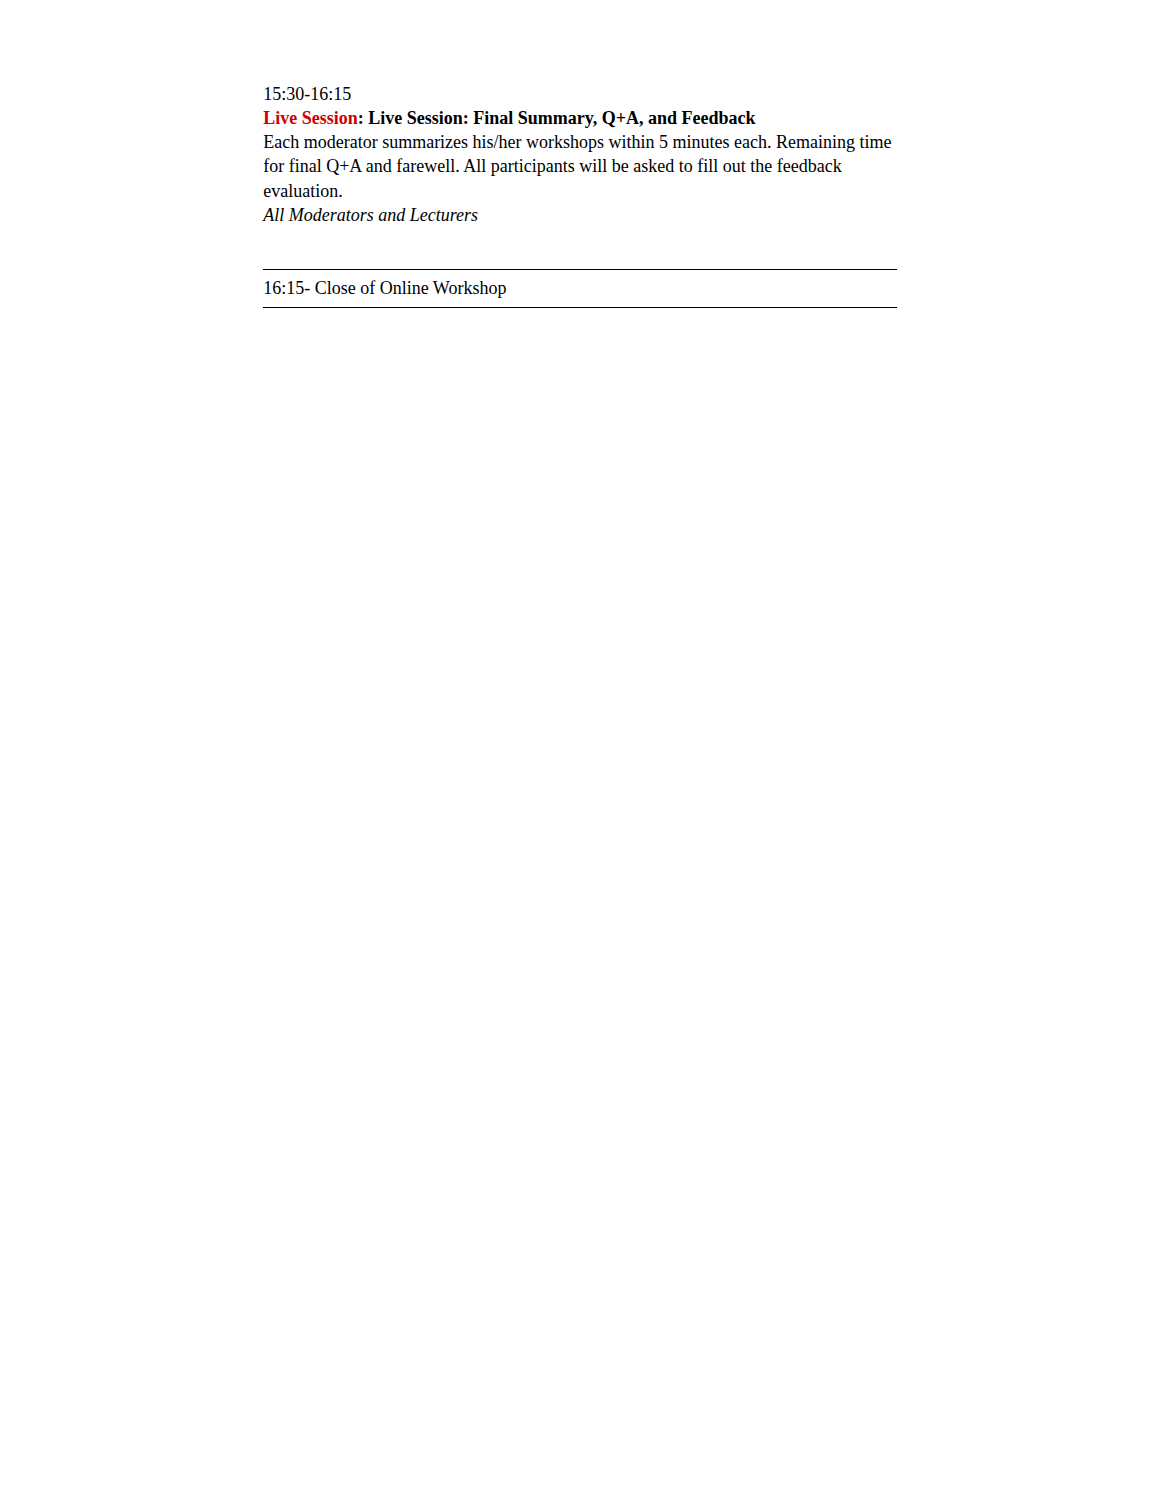15:30-16:15
Live Session: Live Session: Final Summary, Q+A, and Feedback
Each moderator summarizes his/her workshops within 5 minutes each. Remaining time for final Q+A and farewell. All participants will be asked to fill out the feedback evaluation.
All Moderators and Lecturers
16:15- Close of Online Workshop